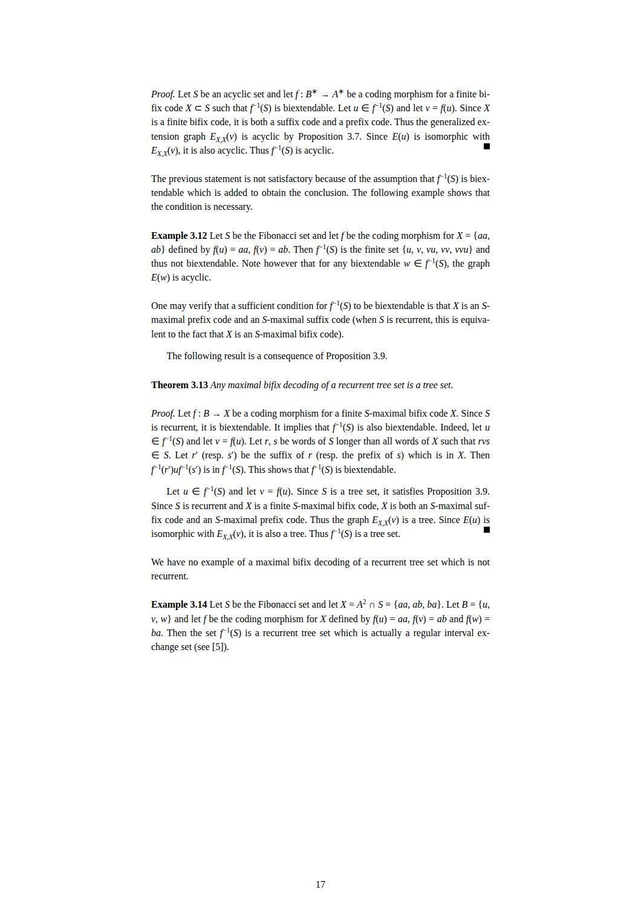Proof. Let S be an acyclic set and let f : B∗ → A∗ be a coding morphism for a finite bifix code X ⊂ S such that f−1(S) is biextendable. Let u ∈ f−1(S) and let v = f(u). Since X is a finite bifix code, it is both a suffix code and a prefix code. Thus the generalized extension graph EX,X(v) is acyclic by Proposition 3.7. Since E(u) is isomorphic with EX,X(v), it is also acyclic. Thus f−1(S) is acyclic.
The previous statement is not satisfactory because of the assumption that f−1(S) is biextendable which is added to obtain the conclusion. The following example shows that the condition is necessary.
Example 3.12 Let S be the Fibonacci set and let f be the coding morphism for X = {aa, ab} defined by f(u) = aa, f(v) = ab. Then f−1(S) is the finite set {u, v, vu, vv, vvu} and thus not biextendable. Note however that for any biextendable w ∈ f−1(S), the graph E(w) is acyclic.
One may verify that a sufficient condition for f−1(S) to be biextendable is that X is an S-maximal prefix code and an S-maximal suffix code (when S is recurrent, this is equivalent to the fact that X is an S-maximal bifix code).
The following result is a consequence of Proposition 3.9.
Theorem 3.13 Any maximal bifix decoding of a recurrent tree set is a tree set.
Proof. Let f : B → X be a coding morphism for a finite S-maximal bifix code X. Since S is recurrent, it is biextendable. It implies that f−1(S) is also biextendable. Indeed, let u ∈ f−1(S) and let v = f(u). Let r, s be words of S longer than all words of X such that rvs ∈ S. Let r′ (resp. s′) be the suffix of r (resp. the prefix of s) which is in X. Then f−1(r′)uf−1(s′) is in f−1(S). This shows that f−1(S) is biextendable.
Let u ∈ f−1(S) and let v = f(u). Since S is a tree set, it satisfies Proposition 3.9. Since S is recurrent and X is a finite S-maximal bifix code, X is both an S-maximal suffix code and an S-maximal prefix code. Thus the graph EX,X(v) is a tree. Since E(u) is isomorphic with EX,X(v), it is also a tree. Thus f−1(S) is a tree set.
We have no example of a maximal bifix decoding of a recurrent tree set which is not recurrent.
Example 3.14 Let S be the Fibonacci set and let X = A2 ∩ S = {aa, ab, ba}. Let B = {u, v, w} and let f be the coding morphism for X defined by f(u) = aa, f(v) = ab and f(w) = ba. Then the set f−1(S) is a recurrent tree set which is actually a regular interval exchange set (see [5]).
17